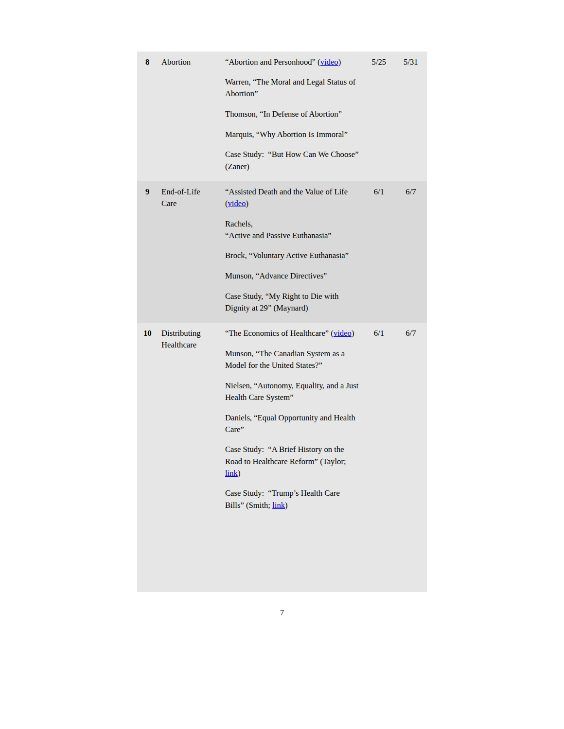| 8 | Abortion | “Abortion and Personhood” ( video ) Warren, “The Moral and Legal Status of Abortion” Thomson, “In Defense of Abortion” Marquis, “Why Abortion Is Immoral” Case Study: “But How Can We Choose” (Zaner) | 5/25 | 5/31 |
| 9 | End-of-Life Care | “Assisted Death and the Value of Life ( video ) Rachels, “Active and Passive Euthanasia” Brock, “Voluntary Active Euthanasia” Munson, “Advance Directives” Case Study, “My Right to Die with Dignity at 29” (Maynard) | 6/1 | 6/7 |
| 10 | Distributing Healthcare | “The Economics of Healthcare” ( video ) Munson, “The Canadian System as a Model for the United States?” Nielsen, “Autonomy, Equality, and a Just Health Care System” Daniels, “Equal Opportunity and Health Care” Case Study: “A Brief History on the Road to Healthcare Reform” (Taylor; link ) Case Study: “Trump’s Health Care Bills” (Smith; link ) | 6/1 | 6/7 |
7